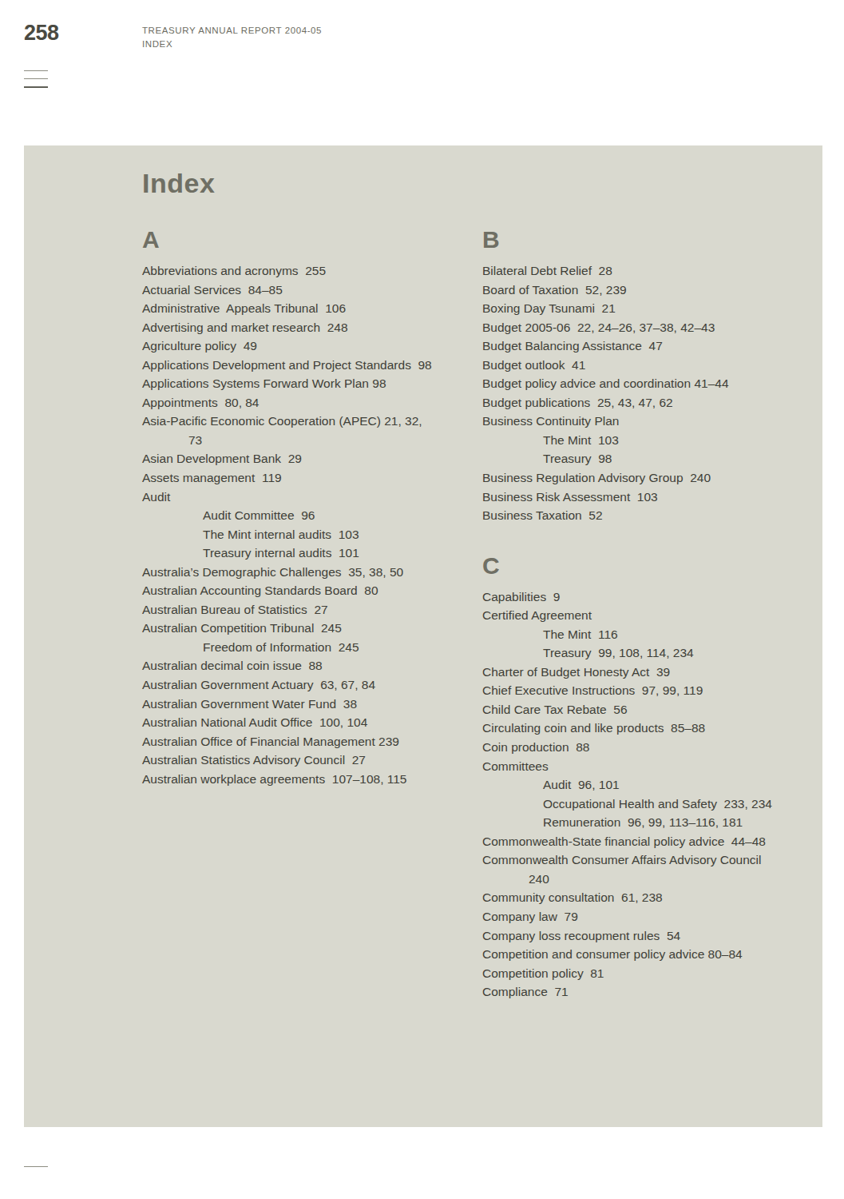258
TREASURY ANNUAL REPORT 2004-05 INDEX
Index
A
Abbreviations and acronyms 255
Actuarial Services 84–85
Administrative Appeals Tribunal 106
Advertising and market research 248
Agriculture policy 49
Applications Development and Project Standards 98
Applications Systems Forward Work Plan 98
Appointments 80, 84
Asia-Pacific Economic Cooperation (APEC) 21, 32, 73
Asian Development Bank 29
Assets management 119
Audit
Audit Committee 96
The Mint internal audits 103
Treasury internal audits 101
Australia’s Demographic Challenges 35, 38, 50
Australian Accounting Standards Board 80
Australian Bureau of Statistics 27
Australian Competition Tribunal 245
Freedom of Information 245
Australian decimal coin issue 88
Australian Government Actuary 63, 67, 84
Australian Government Water Fund 38
Australian National Audit Office 100, 104
Australian Office of Financial Management 239
Australian Statistics Advisory Council 27
Australian workplace agreements 107–108, 115
B
Bilateral Debt Relief 28
Board of Taxation 52, 239
Boxing Day Tsunami 21
Budget 2005-06 22, 24–26, 37–38, 42–43
Budget Balancing Assistance 47
Budget outlook 41
Budget policy advice and coordination 41–44
Budget publications 25, 43, 47, 62
Business Continuity Plan
The Mint 103
Treasury 98
Business Regulation Advisory Group 240
Business Risk Assessment 103
Business Taxation 52
C
Capabilities 9
Certified Agreement
The Mint 116
Treasury 99, 108, 114, 234
Charter of Budget Honesty Act 39
Chief Executive Instructions 97, 99, 119
Child Care Tax Rebate 56
Circulating coin and like products 85–88
Coin production 88
Committees
Audit 96, 101
Occupational Health and Safety 233, 234
Remuneration 96, 99, 113–116, 181
Commonwealth-State financial policy advice 44–48
Commonwealth Consumer Affairs Advisory Council 240
Community consultation 61, 238
Company law 79
Company loss recoupment rules 54
Competition and consumer policy advice 80–84
Competition policy 81
Compliance 71